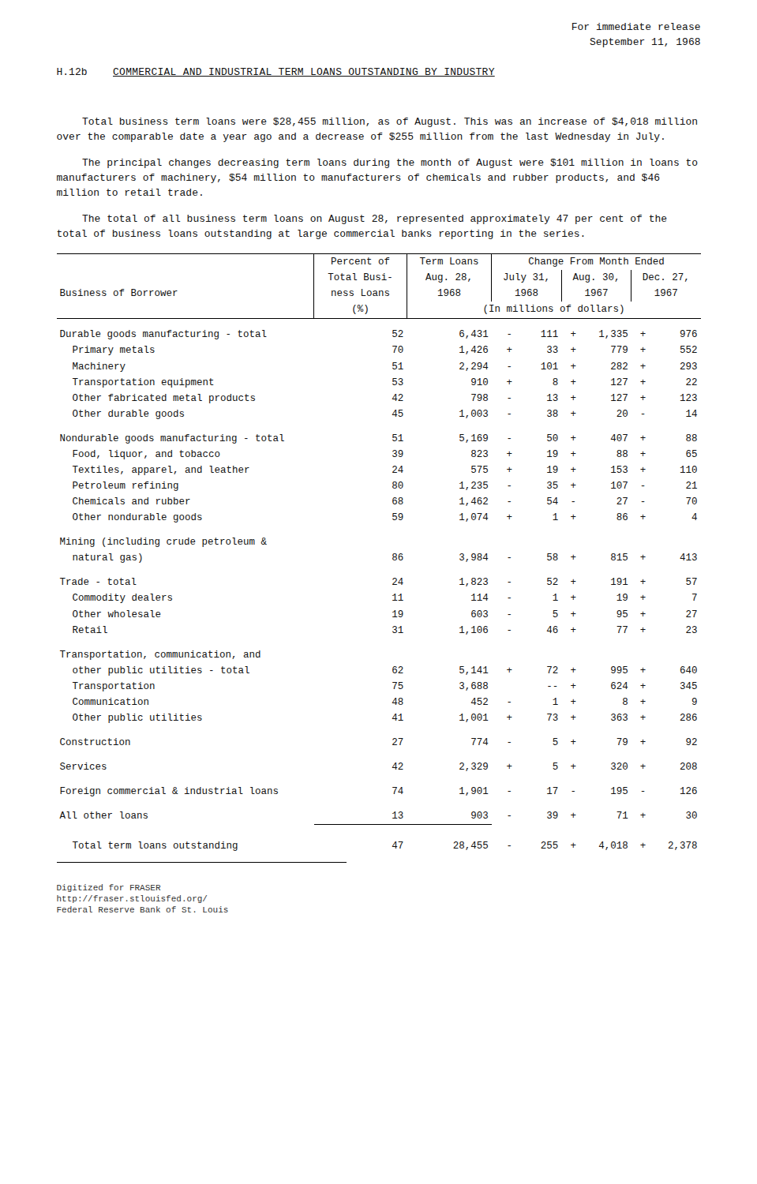For immediate release
September 11, 1968
H.12b
COMMERCIAL AND INDUSTRIAL TERM LOANS OUTSTANDING BY INDUSTRY
Total business term loans were $28,455 million, as of August. This was an increase of $4,018 million over the comparable date a year ago and a decrease of $255 million from the last Wednesday in July.
The principal changes decreasing term loans during the month of August were $101 million in loans to manufacturers of machinery, $54 million to manufacturers of chemicals and rubber products, and $46 million to retail trade.
The total of all business term loans on August 28, represented approximately 47 per cent of the total of business loans outstanding at large commercial banks reporting in the series.
| | Percent of | Term Loans | Change From Month Ended |
| --- | --- | --- | --- |
| | Total Busi- | Aug. 28, | July 31, | Aug. 30, | Dec. 27, |
| Business of Borrower | ness Loans | 1968 | 1968 | 1967 | 1967 |
| | (%) | (In millions of dollars) |
| Durable goods manufacturing - total | 52 | 6,431 | - | 111 | + | 1,335 | + | 976 |
| Primary metals | 70 | 1,426 | + | 33 | + | 779 | + | 552 |
| Machinery | 51 | 2,294 | - | 101 | + | 282 | + | 293 |
| Transportation equipment | 53 | 910 | + | 8 | + | 127 | + | 22 |
| Other fabricated metal products | 42 | 798 | - | 13 | + | 127 | + | 123 |
| Other durable goods | 45 | 1,003 | - | 38 | + | 20 | - | 14 |
| Nondurable goods manufacturing - total | 51 | 5,169 | - | 50 | + | 407 | + | 88 |
| Food, liquor, and tobacco | 39 | 823 | + | 19 | + | 88 | + | 65 |
| Textiles, apparel, and leather | 24 | 575 | + | 19 | + | 153 | + | 110 |
| Petroleum refining | 80 | 1,235 | - | 35 | + | 107 | - | 21 |
| Chemicals and rubber | 68 | 1,462 | - | 54 | - | 27 | - | 70 |
| Other nondurable goods | 59 | 1,074 | + | 1 | + | 86 | + | 4 |
| Mining (including crude petroleum & | | | | | | | | |
| natural gas) | 86 | 3,984 | - | 58 | + | 815 | + | 413 |
| Trade - total | 24 | 1,823 | - | 52 | + | 191 | + | 57 |
| Commodity dealers | 11 | 114 | - | 1 | + | 19 | + | 7 |
| Other wholesale | 19 | 603 | - | 5 | + | 95 | + | 27 |
| Retail | 31 | 1,106 | - | 46 | + | 77 | + | 23 |
| Transportation, communication, and | | | | | | | | |
| other public utilities - total | 62 | 5,141 | + | 72 | + | 995 | + | 640 |
| Transportation | 75 | 3,688 | | -- | + | 624 | + | 345 |
| Communication | 48 | 452 | - | 1 | + | 8 | + | 9 |
| Other public utilities | 41 | 1,001 | + | 73 | + | 363 | + | 286 |
| Construction | 27 | 774 | - | 5 | + | 79 | + | 92 |
| Services | 42 | 2,329 | + | 5 | + | 320 | + | 208 |
| Foreign commercial & industrial loans | 74 | 1,901 | - | 17 | - | 195 | - | 126 |
| All other loans | 13 | 903 | - | 39 | + | 71 | + | 30 |
| Total term loans outstanding | 47 | 28,455 | - | 255 | + | 4,018 | + | 2,378 |
Digitized for FRASER
http://fraser.stlouisfed.org/
Federal Reserve Bank of St. Louis